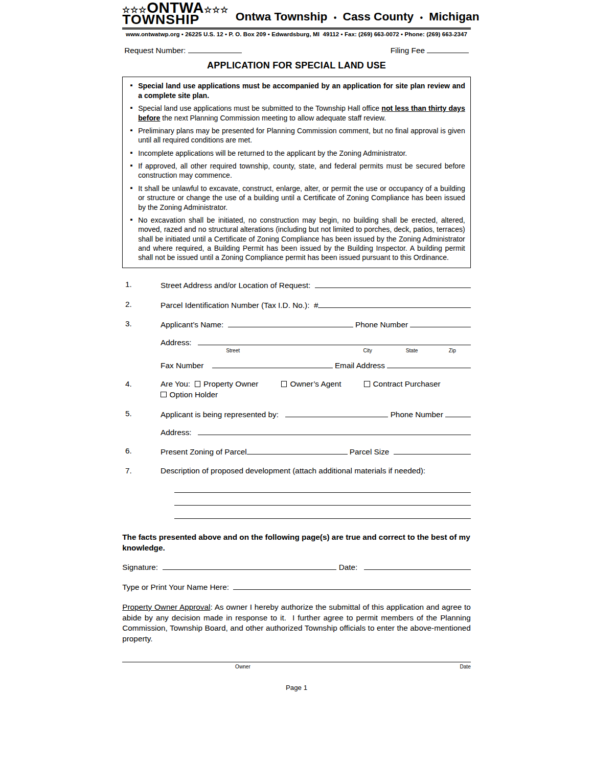☆☆☆ONTWA☆☆☆ TOWNSHIP
Ontwa Township • Cass County • Michigan
www.ontwatwp.org • 26225 U.S. 12 • P. O. Box 209 • Edwardsburg, MI 49112 • Fax: (269) 663-0072 • Phone: (269) 663-2347
Request Number:
Filing Fee
APPLICATION FOR SPECIAL LAND USE
Special land use applications must be accompanied by an application for site plan review and a complete site plan.
Special land use applications must be submitted to the Township Hall office not less than thirty days before the next Planning Commission meeting to allow adequate staff review.
Preliminary plans may be presented for Planning Commission comment, but no final approval is given until all required conditions are met.
Incomplete applications will be returned to the applicant by the Zoning Administrator.
If approved, all other required township, county, state, and federal permits must be secured before construction may commence.
It shall be unlawful to excavate, construct, enlarge, alter, or permit the use or occupancy of a building or structure or change the use of a building until a Certificate of Zoning Compliance has been issued by the Zoning Administrator.
No excavation shall be initiated, no construction may begin, no building shall be erected, altered, moved, razed and no structural alterations (including but not limited to porches, deck, patios, terraces) shall be initiated until a Certificate of Zoning Compliance has been issued by the Zoning Administrator and where required, a Building Permit has been issued by the Building Inspector. A building permit shall not be issued until a Zoning Compliance permit has been issued pursuant to this Ordinance.
Street Address and/or Location of Request:
Parcel Identification Number (Tax I.D. No.): #
Applicant’s Name: Phone Number
Address:
Street City State Zip
Fax Number Email Address
Are You: Property Owner Owner’s Agent Contract Purchaser Option Holder
Applicant is being represented by: Phone Number
Address:
Present Zoning of Parcel Parcel Size
Description of proposed development (attach additional materials if needed):
The facts presented above and on the following page(s) are true and correct to the best of my knowledge.
Signature: Date:
Type or Print Your Name Here:
Property Owner Approval: As owner I hereby authorize the submittal of this application and agree to abide by any decision made in response to it. I further agree to permit members of the Planning Commission, Township Board, and other authorized Township officials to enter the above-mentioned property.
Owner Date
Page 1